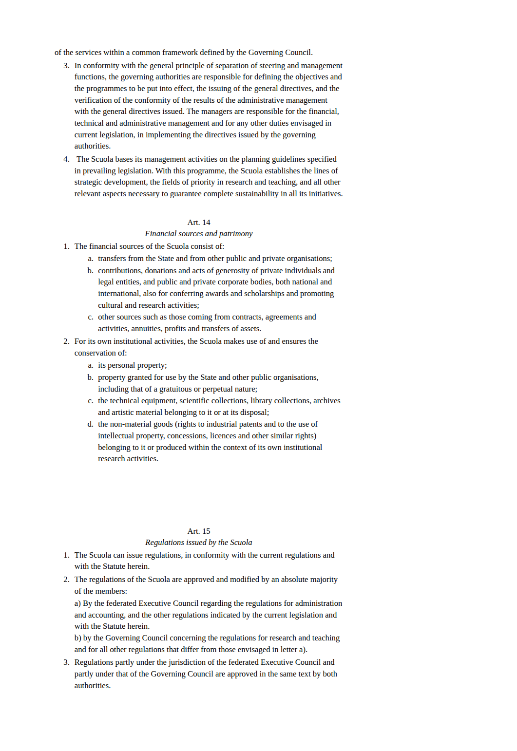of the services within a common framework defined by the Governing Council.
In conformity with the general principle of separation of steering and management functions, the governing authorities are responsible for defining the objectives and the programmes to be put into effect, the issuing of the general directives, and the verification of the conformity of the results of the administrative management with the general directives issued. The managers are responsible for the financial, technical and administrative management and for any other duties envisaged in current legislation, in implementing the directives issued by the governing authorities.
The Scuola bases its management activities on the planning guidelines specified in prevailing legislation. With this programme, the Scuola establishes the lines of strategic development, the fields of priority in research and teaching, and all other relevant aspects necessary to guarantee complete sustainability in all its initiatives.
Art. 14 Financial sources and patrimony
The financial sources of the Scuola consist of:
transfers from the State and from other public and private organisations;
contributions, donations and acts of generosity of private individuals and legal entities, and public and private corporate bodies, both national and international, also for conferring awards and scholarships and promoting cultural and research activities;
other sources such as those coming from contracts, agreements and activities, annuities, profits and transfers of assets.
For its own institutional activities, the Scuola makes use of and ensures the conservation of:
its personal property;
property granted for use by the State and other public organisations, including that of a gratuitous or perpetual nature;
the technical equipment, scientific collections, library collections, archives and artistic material belonging to it or at its disposal;
the non-material goods (rights to industrial patents and to the use of intellectual property, concessions, licences and other similar rights) belonging to it or produced within the context of its own institutional research activities.
Art. 15 Regulations issued by the Scuola
The Scuola can issue regulations, in conformity with the current regulations and with the Statute herein.
The regulations of the Scuola are approved and modified by an absolute majority of the members:
a) By the federated Executive Council regarding the regulations for administration and accounting, and the other regulations indicated by the current legislation and with the Statute herein.
b) by the Governing Council concerning the regulations for research and teaching and for all other regulations that differ from those envisaged in letter a).
Regulations partly under the jurisdiction of the federated Executive Council and partly under that of the Governing Council are approved in the same text by both authorities.